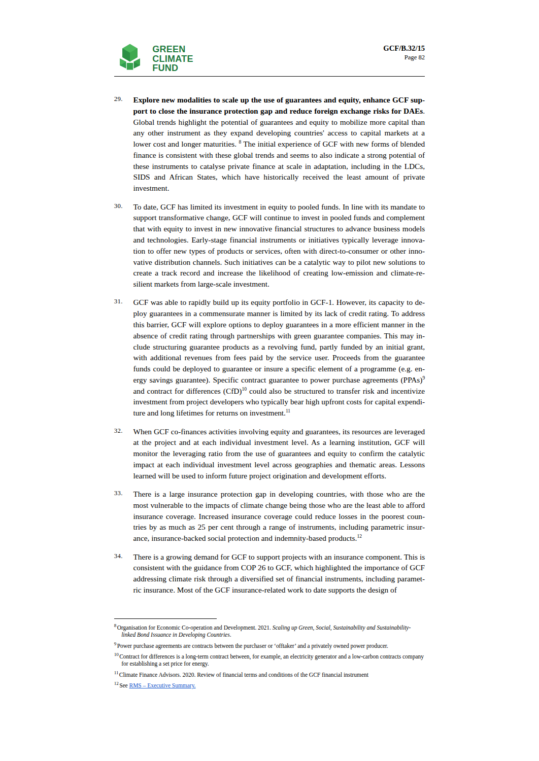GREEN CLIMATE FUND
GCF/B.32/15
Page 82
29. Explore new modalities to scale up the use of guarantees and equity, enhance GCF support to close the insurance protection gap and reduce foreign exchange risks for DAEs. Global trends highlight the potential of guarantees and equity to mobilize more capital than any other instrument as they expand developing countries' access to capital markets at a lower cost and longer maturities. 8 The initial experience of GCF with new forms of blended finance is consistent with these global trends and seems to also indicate a strong potential of these instruments to catalyse private finance at scale in adaptation, including in the LDCs, SIDS and African States, which have historically received the least amount of private investment.
30. To date, GCF has limited its investment in equity to pooled funds. In line with its mandate to support transformative change, GCF will continue to invest in pooled funds and complement that with equity to invest in new innovative financial structures to advance business models and technologies. Early-stage financial instruments or initiatives typically leverage innovation to offer new types of products or services, often with direct-to-consumer or other innovative distribution channels. Such initiatives can be a catalytic way to pilot new solutions to create a track record and increase the likelihood of creating low-emission and climate-resilient markets from large-scale investment.
31. GCF was able to rapidly build up its equity portfolio in GCF-1. However, its capacity to deploy guarantees in a commensurate manner is limited by its lack of credit rating. To address this barrier, GCF will explore options to deploy guarantees in a more efficient manner in the absence of credit rating through partnerships with green guarantee companies. This may include structuring guarantee products as a revolving fund, partly funded by an initial grant, with additional revenues from fees paid by the service user. Proceeds from the guarantee funds could be deployed to guarantee or insure a specific element of a programme (e.g. energy savings guarantee). Specific contract guarantee to power purchase agreements (PPAs)9 and contract for differences (CfD)10 could also be structured to transfer risk and incentivize investment from project developers who typically bear high upfront costs for capital expenditure and long lifetimes for returns on investment.11
32. When GCF co-finances activities involving equity and guarantees, its resources are leveraged at the project and at each individual investment level. As a learning institution, GCF will monitor the leveraging ratio from the use of guarantees and equity to confirm the catalytic impact at each individual investment level across geographies and thematic areas. Lessons learned will be used to inform future project origination and development efforts.
33. There is a large insurance protection gap in developing countries, with those who are the most vulnerable to the impacts of climate change being those who are the least able to afford insurance coverage. Increased insurance coverage could reduce losses in the poorest countries by as much as 25 per cent through a range of instruments, including parametric insurance, insurance-backed social protection and indemnity-based products.12
34. There is a growing demand for GCF to support projects with an insurance component. This is consistent with the guidance from COP 26 to GCF, which highlighted the importance of GCF addressing climate risk through a diversified set of financial instruments, including parametric insurance. Most of the GCF insurance-related work to date supports the design of
8 Organisation for Economic Co-operation and Development. 2021. Scaling up Green, Social, Sustainability and Sustainability-linked Bond Issuance in Developing Countries.
9 Power purchase agreements are contracts between the purchaser or ‘offtaker’ and a privately owned power producer.
10 Contract for differences is a long-term contract between, for example, an electricity generator and a low-carbon contracts company for establishing a set price for energy.
11 Climate Finance Advisors. 2020. Review of financial terms and conditions of the GCF financial instrument
12 See RMS – Executive Summary.